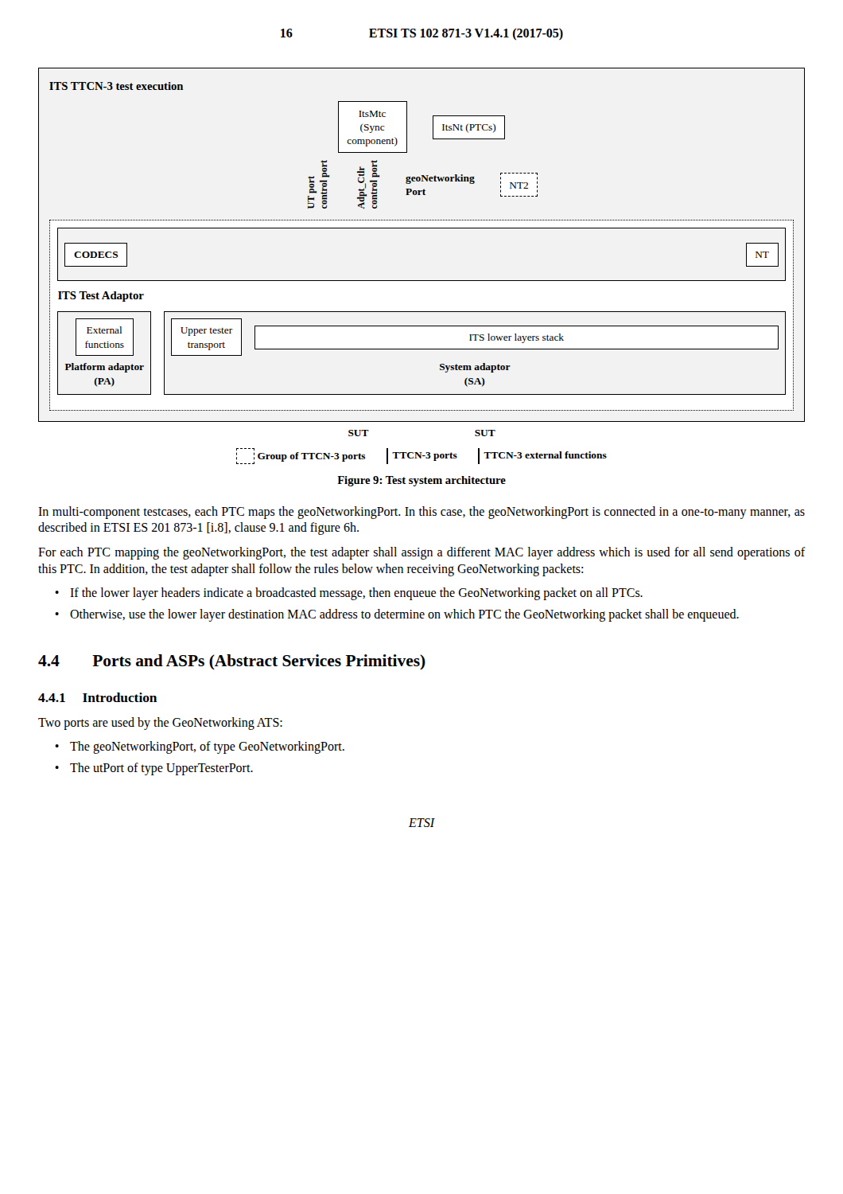16 ETSI TS 102 871-3 V1.4.1 (2017-05)
ITS TTCN-3 test execution
ItsMtc
(Sync
component)
ItsNt (PTCs)
UT port
control port Adpt_Ctlr
control port geoNetworking
Port NT2
CODECS NT
ITS Test Adaptor
External
functions
Platform adaptor
(PA)
Upper tester
transport
ITS lower layers stack
System adaptor
(SA)
SUT SUT
Group of TTCN-3 ports TTCN-3 ports TTCN-3 external functions
Figure 9: Test system architecture
In multi-component testcases, each PTC maps the geoNetworkingPort. In this case, the geoNetworkingPort is connected in a one-to-many manner, as described in ETSI ES 201 873-1 [i.8], clause 9.1 and figure 6h.
For each PTC mapping the geoNetworkingPort, the test adapter shall assign a different MAC layer address which is used for all send operations of this PTC. In addition, the test adapter shall follow the rules below when receiving GeoNetworking packets:
If the lower layer headers indicate a broadcasted message, then enqueue the GeoNetworking packet on all PTCs.
Otherwise, use the lower layer destination MAC address to determine on which PTC the GeoNetworking packet shall be enqueued.
4.4 Ports and ASPs (Abstract Services Primitives)
4.4.1 Introduction
Two ports are used by the GeoNetworking ATS:
The geoNetworkingPort, of type GeoNetworkingPort.
The utPort of type UpperTesterPort.
ETSI